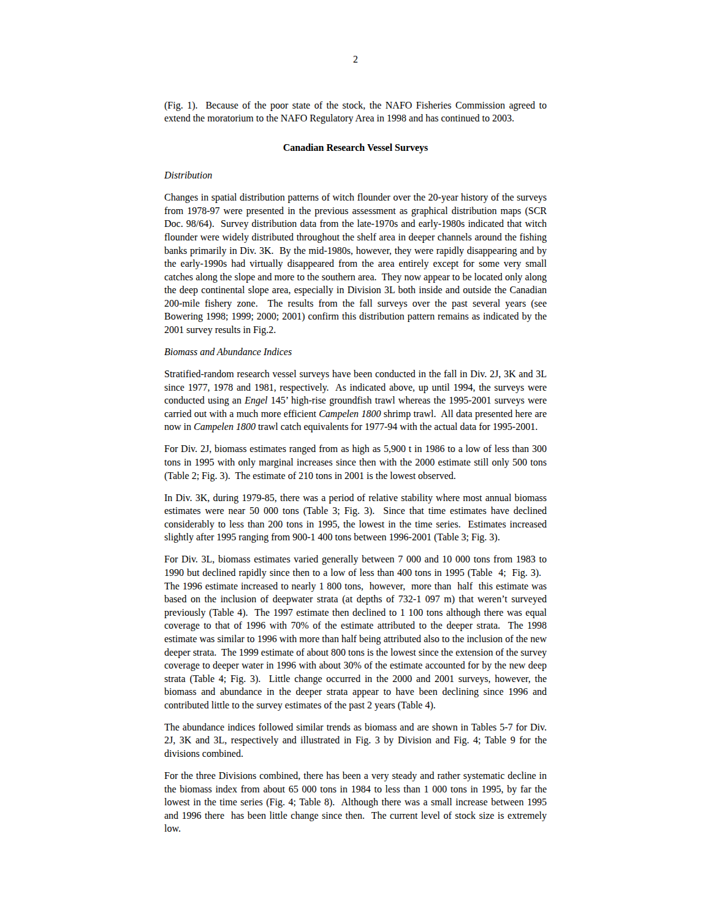2
(Fig. 1). Because of the poor state of the stock, the NAFO Fisheries Commission agreed to extend the moratorium to the NAFO Regulatory Area in 1998 and has continued to 2003.
Canadian Research Vessel Surveys
Distribution
Changes in spatial distribution patterns of witch flounder over the 20-year history of the surveys from 1978-97 were presented in the previous assessment as graphical distribution maps (SCR Doc. 98/64). Survey distribution data from the late-1970s and early-1980s indicated that witch flounder were widely distributed throughout the shelf area in deeper channels around the fishing banks primarily in Div. 3K. By the mid-1980s, however, they were rapidly disappearing and by the early-1990s had virtually disappeared from the area entirely except for some very small catches along the slope and more to the southern area. They now appear to be located only along the deep continental slope area, especially in Division 3L both inside and outside the Canadian 200-mile fishery zone. The results from the fall surveys over the past several years (see Bowering 1998; 1999; 2000; 2001) confirm this distribution pattern remains as indicated by the 2001 survey results in Fig.2.
Biomass and Abundance Indices
Stratified-random research vessel surveys have been conducted in the fall in Div. 2J, 3K and 3L since 1977, 1978 and 1981, respectively. As indicated above, up until 1994, the surveys were conducted using an Engel 145’ high-rise groundfish trawl whereas the 1995-2001 surveys were carried out with a much more efficient Campelen 1800 shrimp trawl. All data presented here are now in Campelen 1800 trawl catch equivalents for 1977-94 with the actual data for 1995-2001.
For Div. 2J, biomass estimates ranged from as high as 5,900 t in 1986 to a low of less than 300 tons in 1995 with only marginal increases since then with the 2000 estimate still only 500 tons (Table 2; Fig. 3). The estimate of 210 tons in 2001 is the lowest observed.
In Div. 3K, during 1979-85, there was a period of relative stability where most annual biomass estimates were near 50 000 tons (Table 3; Fig. 3). Since that time estimates have declined considerably to less than 200 tons in 1995, the lowest in the time series. Estimates increased slightly after 1995 ranging from 900-1 400 tons between 1996-2001 (Table 3; Fig. 3).
For Div. 3L, biomass estimates varied generally between 7 000 and 10 000 tons from 1983 to 1990 but declined rapidly since then to a low of less than 400 tons in 1995 (Table 4; Fig. 3). The 1996 estimate increased to nearly 1 800 tons, however, more than half this estimate was based on the inclusion of deepwater strata (at depths of 732-1 097 m) that weren’t surveyed previously (Table 4). The 1997 estimate then declined to 1 100 tons although there was equal coverage to that of 1996 with 70% of the estimate attributed to the deeper strata. The 1998 estimate was similar to 1996 with more than half being attributed also to the inclusion of the new deeper strata. The 1999 estimate of about 800 tons is the lowest since the extension of the survey coverage to deeper water in 1996 with about 30% of the estimate accounted for by the new deep strata (Table 4; Fig. 3). Little change occurred in the 2000 and 2001 surveys, however, the biomass and abundance in the deeper strata appear to have been declining since 1996 and contributed little to the survey estimates of the past 2 years (Table 4).
The abundance indices followed similar trends as biomass and are shown in Tables 5-7 for Div. 2J, 3K and 3L, respectively and illustrated in Fig. 3 by Division and Fig. 4; Table 9 for the divisions combined.
For the three Divisions combined, there has been a very steady and rather systematic decline in the biomass index from about 65 000 tons in 1984 to less than 1 000 tons in 1995, by far the lowest in the time series (Fig. 4; Table 8). Although there was a small increase between 1995 and 1996 there has been little change since then. The current level of stock size is extremely low.